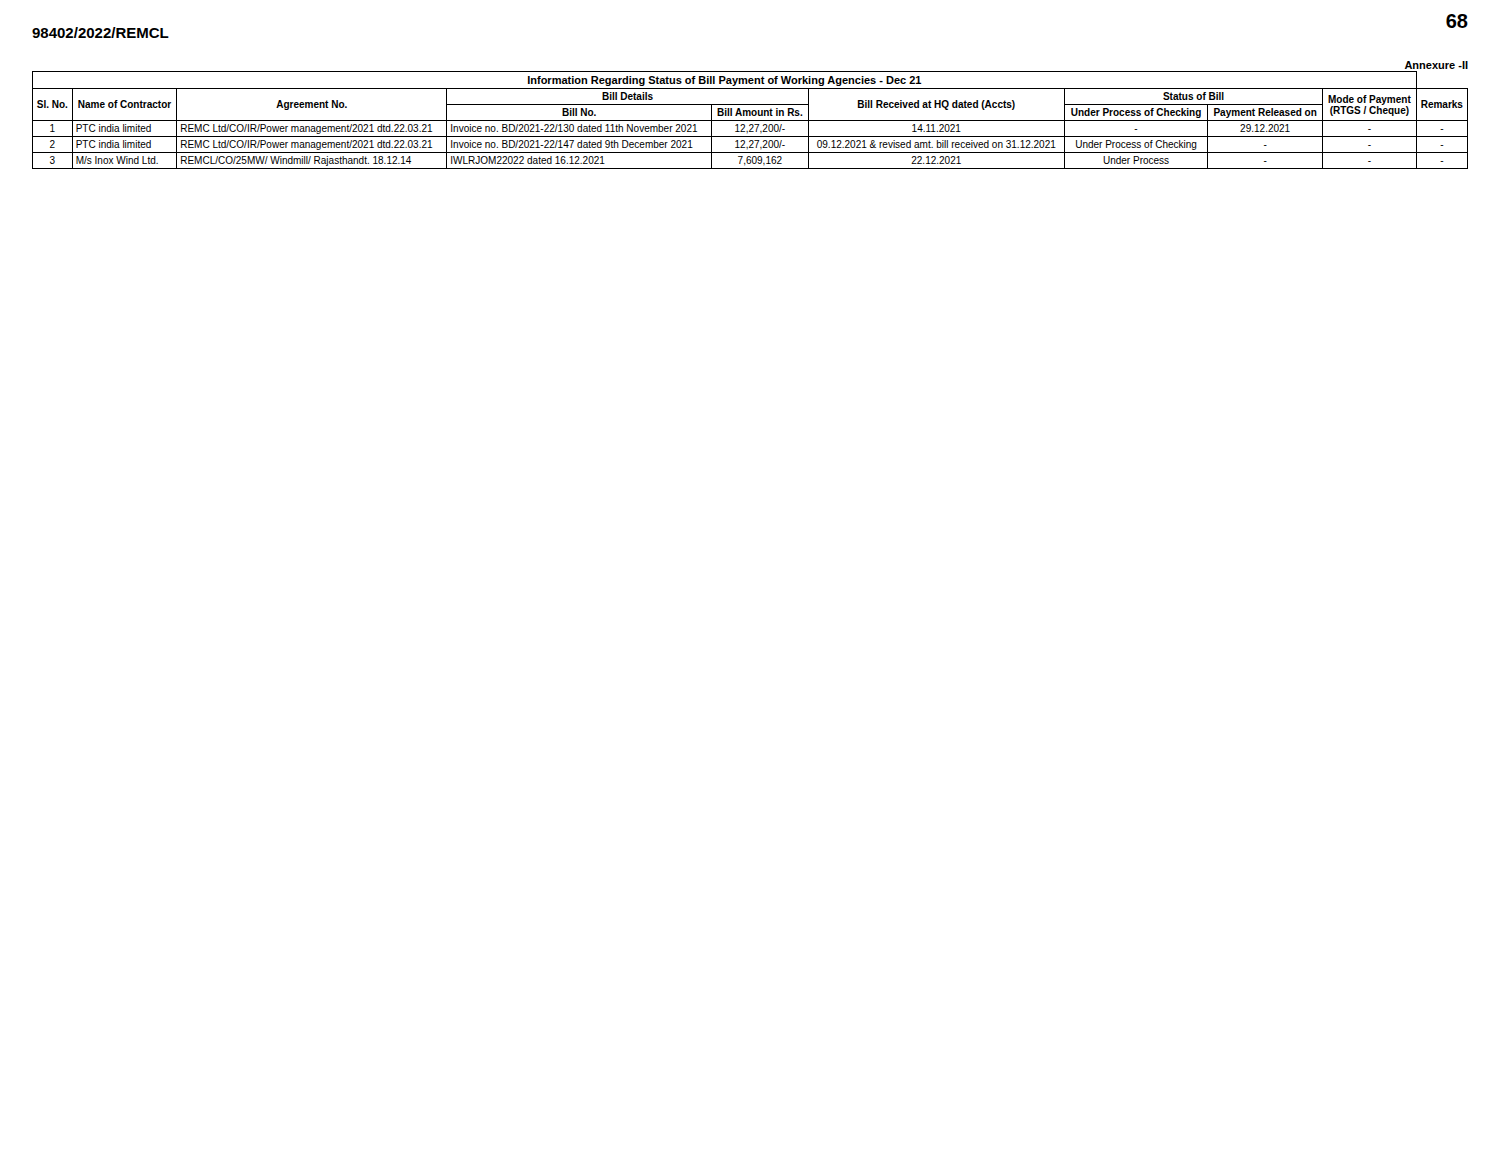68
98402/2022/REMCL
Annexure -II
| Information Regarding Status of Bill Payment of Working Agencies - Dec 21 |
| --- |
| Sl. No. | Name of Contractor | Agreement No. | Bill Details | Bill Received at HQ dated (Accts) | Status of Bill | Mode of Payment (RTGS / Cheque) | Remarks |
| Bill No. | Bill Amount in Rs. | Under Process of Checking | Payment Released on |
| 1 | PTC india limited | REMC Ltd/CO/IR/Power management/2021 dtd.22.03.21 | Invoice no. BD/2021-22/130 dated 11th November 2021 | 12,27,200/- | 14.11.2021 | - | 29.12.2021 | - | - |
| 2 | PTC india limited | REMC Ltd/CO/IR/Power management/2021 dtd.22.03.21 | Invoice no. BD/2021-22/147 dated 9th December 2021 | 12,27,200/- | 09.12.2021 & revised amt. bill received on 31.12.2021 | Under Process of Checking | - | - | - |
| 3 | M/s Inox Wind Ltd. | REMCL/CO/25MW/ Windmill/ Rajasthandt. 18.12.14 | IWLRJOM22022 dated 16.12.2021 | 7,609,162 | 22.12.2021 | Under Process | - | - | - |